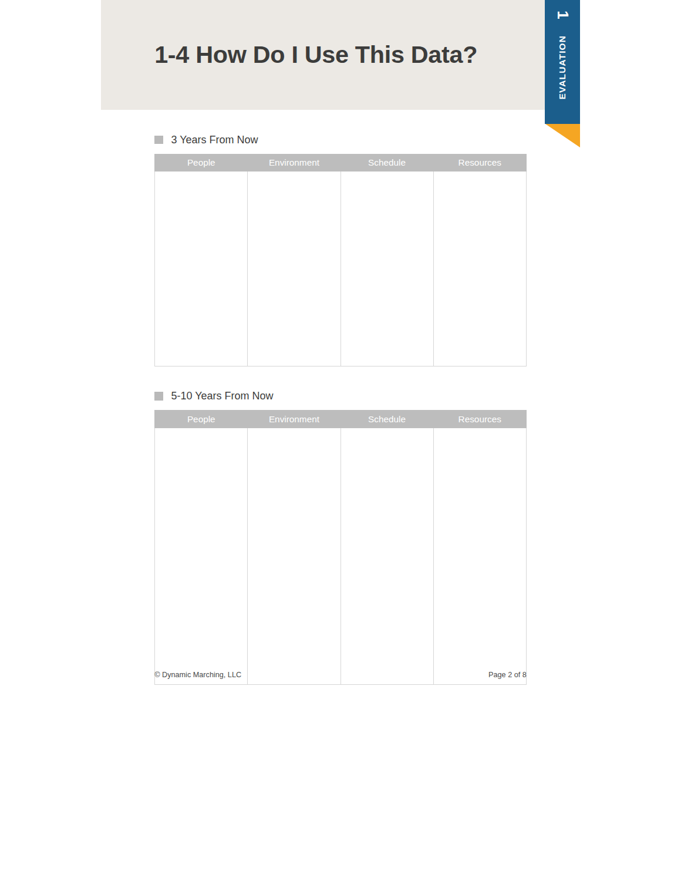1
EVALUATION
1-4 How Do I Use This Data?
3 Years From Now
| People | Environment | Schedule | Resources |
| --- | --- | --- | --- |
5-10 Years From Now
| People | Environment | Schedule | Resources |
| --- | --- | --- | --- |
© Dynamic Marching, LLC
Page 2 of 8